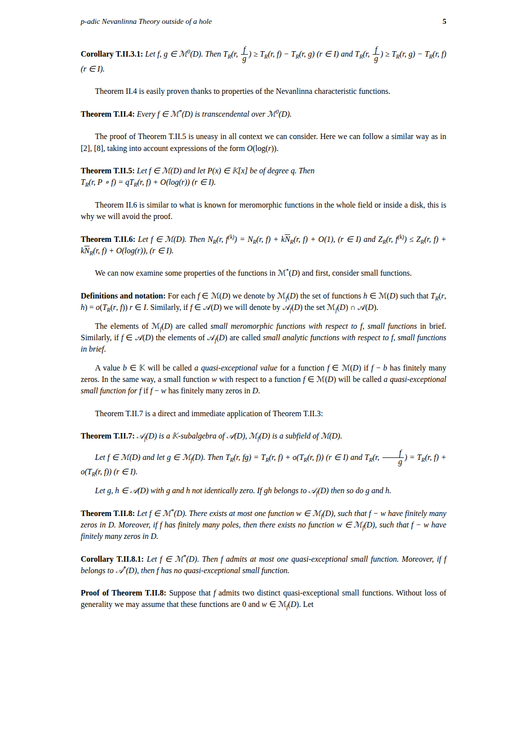p-adic Nevanlinna Theory outside of a hole 5
Corollary T.II.3.1: Let f, g ∈ ℳ0(D). Then TR(r, fg) ≥ TR(r, f) − TR(r, g) (r ∈ I) and TR(r, fg) ≥ TR(r, g) − TR(r, f) (r ∈ I).
Theorem II.4 is easily proven thanks to properties of the Nevanlinna characteristic functions.
Theorem T.II.4: Every f ∈ ℳ*(D) is transcendental over ℳ0(D).
The proof of Theorem T.II.5 is uneasy in all context we can consider. Here we can follow a similar way as in [2], [8], taking into account expressions of the form O(log(r)).
Theorem T.II.5: Let f ∈ ℳ(D) and let P(x) ∈ 𝕂[x] be of degree q. Then
TR(r, P ∘ f) = qTR(r, f) + O(log(r)) (r ∈ I).
Theorem II.6 is similar to what is known for meromorphic functions in the whole field or inside a disk, this is why we will avoid the proof.
Theorem T.II.6: Let f ∈ ℳ(D). Then NR(r, f(k)) = NR(r, f) + kNR(r, f) + O(1), (r ∈ I) and ZR(r, f(k)) ≤ ZR(r, f) + kNR(r, f) + O(log(r)), (r ∈ I).
We can now examine some properties of the functions in ℳ*(D) and first, consider small functions.
Definitions and notation: For each f ∈ ℳ(D) we denote by ℳf(D) the set of functions h ∈ ℳ(D) such that TR(r, h) = o(TR(r, f)) r ∈ I. Similarly, if f ∈ 𝒜(D) we will denote by 𝒜f(D) the set ℳf(D) ∩ 𝒜(D).
The elements of ℳf(D) are called small meromorphic functions with respect to f, small functions in brief. Similarly, if f ∈ 𝒜(D) the elements of 𝒜f(D) are called small analytic functions with respect to f, small functions in brief.
A value b ∈ 𝕂 will be called a quasi-exceptional value for a function f ∈ ℳ(D) if f − b has finitely many zeros. In the same way, a small function w with respect to a function f ∈ ℳ(D) will be called a quasi-exceptional small function for f if f − w has finitely many zeros in D.
Theorem T.II.7 is a direct and immediate application of Theorem T.II.3:
Theorem T.II.7: 𝒜f(D) is a 𝕂-subalgebra of 𝒜(D), ℳf(D) is a subfield of ℳ(D).
Let f ∈ ℳ(D) and let g ∈ ℳf(D). Then TR(r, fg) = TR(r, f) + o(TR(r, f)) (r ∈ I) and TR(r, fg) = TR(r, f) + o(TR(r, f)) (r ∈ I).
Let g, h ∈ 𝒜(D) with g and h not identically zero. If gh belongs to 𝒜f(D) then so do g and h.
Theorem T.II.8: Let f ∈ ℳ*(D). There exists at most one function w ∈ ℳf(D), such that f − w have finitely many zeros in D. Moreover, if f has finitely many poles, then there exists no function w ∈ ℳf(D), such that f − w have finitely many zeros in D.
Corollary T.II.8.1: Let f ∈ ℳ*(D). Then f admits at most one quasi-exceptional small function. Moreover, if f belongs to 𝒜*(D), then f has no quasi-exceptional small function.
Proof of Theorem T.II.8: Suppose that f admits two distinct quasi-exceptional small functions. Without loss of generality we may assume that these functions are 0 and w ∈ ℳf(D). Let